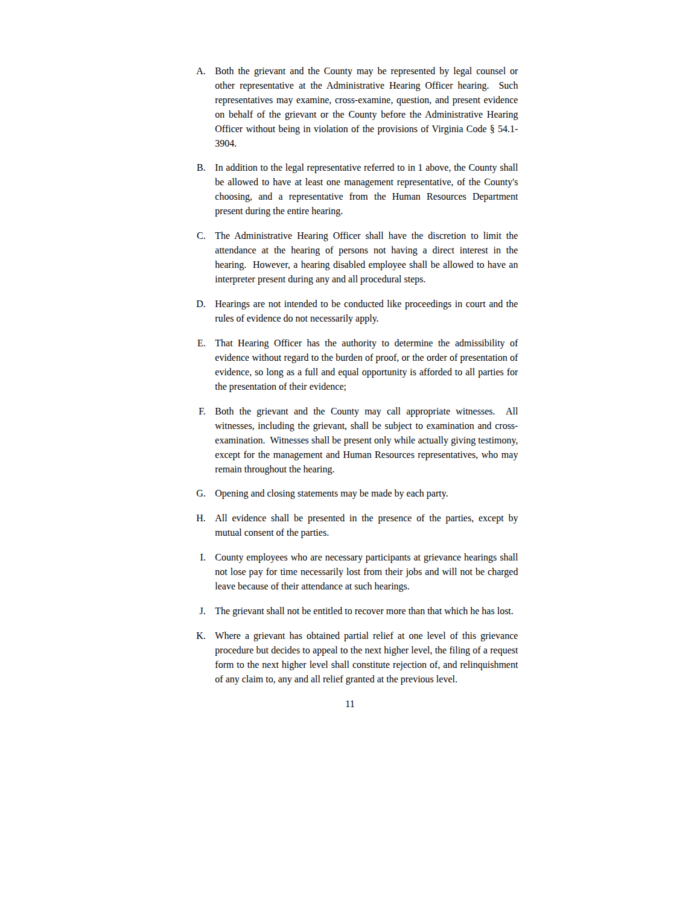Both the grievant and the County may be represented by legal counsel or other representative at the Administrative Hearing Officer hearing. Such representatives may examine, cross-examine, question, and present evidence on behalf of the grievant or the County before the Administrative Hearing Officer without being in violation of the provisions of Virginia Code § 54.1-3904.
In addition to the legal representative referred to in 1 above, the County shall be allowed to have at least one management representative, of the County's choosing, and a representative from the Human Resources Department present during the entire hearing.
The Administrative Hearing Officer shall have the discretion to limit the attendance at the hearing of persons not having a direct interest in the hearing. However, a hearing disabled employee shall be allowed to have an interpreter present during any and all procedural steps.
Hearings are not intended to be conducted like proceedings in court and the rules of evidence do not necessarily apply.
That Hearing Officer has the authority to determine the admissibility of evidence without regard to the burden of proof, or the order of presentation of evidence, so long as a full and equal opportunity is afforded to all parties for the presentation of their evidence;
Both the grievant and the County may call appropriate witnesses. All witnesses, including the grievant, shall be subject to examination and cross-examination. Witnesses shall be present only while actually giving testimony, except for the management and Human Resources representatives, who may remain throughout the hearing.
Opening and closing statements may be made by each party.
All evidence shall be presented in the presence of the parties, except by mutual consent of the parties.
County employees who are necessary participants at grievance hearings shall not lose pay for time necessarily lost from their jobs and will not be charged leave because of their attendance at such hearings.
The grievant shall not be entitled to recover more than that which he has lost.
Where a grievant has obtained partial relief at one level of this grievance procedure but decides to appeal to the next higher level, the filing of a request form to the next higher level shall constitute rejection of, and relinquishment of any claim to, any and all relief granted at the previous level.
11